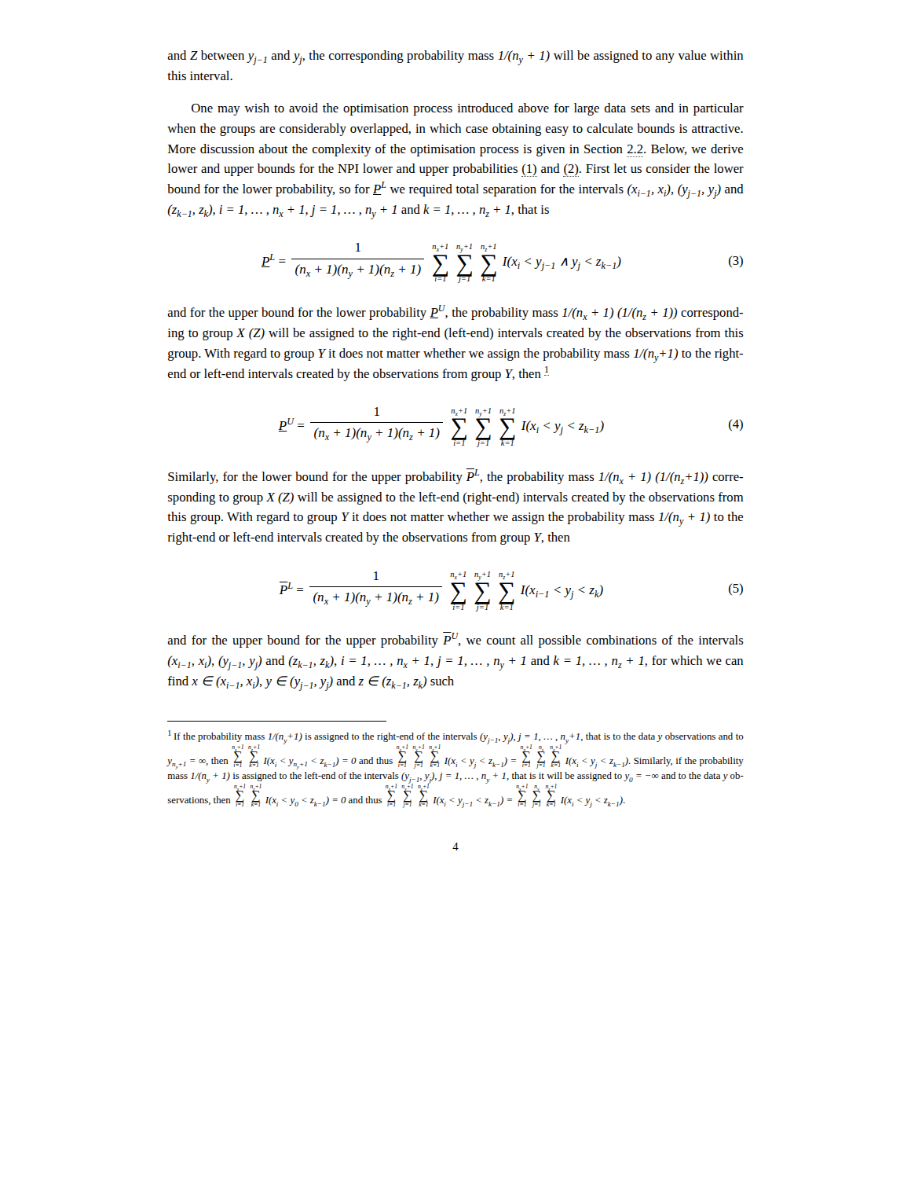and Z between yj−1 and yj, the corresponding probability mass 1/(ny + 1) will be assigned to any value within this interval.
One may wish to avoid the optimisation process introduced above for large data sets and in particular when the groups are considerably overlapped, in which case obtaining easy to calculate bounds is attractive. More discussion about the complexity of the optimisation process is given in Section 2.2. Below, we derive lower and upper bounds for the NPI lower and upper probabilities (1) and (2). First let us consider the lower bound for the lower probability, so for PL we required total separation for the intervals (xi−1, xi), (yj−1, yj) and (zk−1, zk), i = 1, … , nx + 1, j = 1, … , ny + 1 and k = 1, … , nz + 1, that is
PL = 1(nx + 1)(ny + 1)(nz + 1) nx+1∑i=1 ny+1∑j=1 nz+1∑k=1 I(xi < yj−1 ∧ yj < zk−1)
(3)
and for the upper bound for the lower probability PU, the probability mass 1/(nx + 1) (1/(nz + 1)) corresponding to group X (Z) will be assigned to the right-end (left-end) intervals created by the observations from this group. With regard to group Y it does not matter whether we assign the probability mass 1/(ny+1) to the right-end or left-end intervals created by the observations from group Y, then 1
PU = 1(nx + 1)(ny + 1)(nz + 1) nx+1∑i=1 ny+1∑j=1 nz+1∑k=1 I(xi < yj < zk−1)
(4)
Similarly, for the lower bound for the upper probability PL, the probability mass 1/(nx + 1) (1/(nz+1)) corresponding to group X (Z) will be assigned to the left-end (right-end) intervals created by the observations from this group. With regard to group Y it does not matter whether we assign the probability mass 1/(ny + 1) to the right-end or left-end intervals created by the observations from group Y, then
PL = 1(nx + 1)(ny + 1)(nz + 1) nx+1∑i=1 ny+1∑j=1 nz+1∑k=1 I(xi−1 < yj < zk)
(5)
and for the upper bound for the upper probability PU, we count all possible combinations of the intervals (xi−1, xi), (yj−1, yj) and (zk−1, zk), i = 1, … , nx + 1, j = 1, … , ny + 1 and k = 1, … , nz + 1, for which we can find x ∈ (xi−1, xi), y ∈ (yj−1, yj) and z ∈ (zk−1, zk) such
1 If the probability mass 1/(ny+1) is assigned to the right-end of the intervals (yj−1, yj), j = 1, … , ny+1, that is to the data y observations and to yny+1 = ∞, then nx+1∑i=1 nz+1∑k=1 I(xi < yny+1 < zk−1) = 0 and thus nx+1∑i=1 ny+1∑j=1 nz+1∑k=1 I(xi < yj < zk−1) = nx+1∑i=1 ny∑j=1 nz+1∑k=1 I(xi < yj < zk−1). Similarly, if the probability mass 1/(ny + 1) is assigned to the left-end of the intervals (yj−1, yj), j = 1, … , ny + 1, that is it will be assigned to y0 = −∞ and to the data y observations, then nx+1∑i=1 nz+1∑k=1 I(xi < y0 < zk−1) = 0 and thus nx+1∑i=1 ny+1∑j=1 nz+1∑k=1 I(xi < yj−1 < zk−1) = nx+1∑i=1 ny∑j=1 nz+1∑k=1 I(xi < yj < zk−1).
4